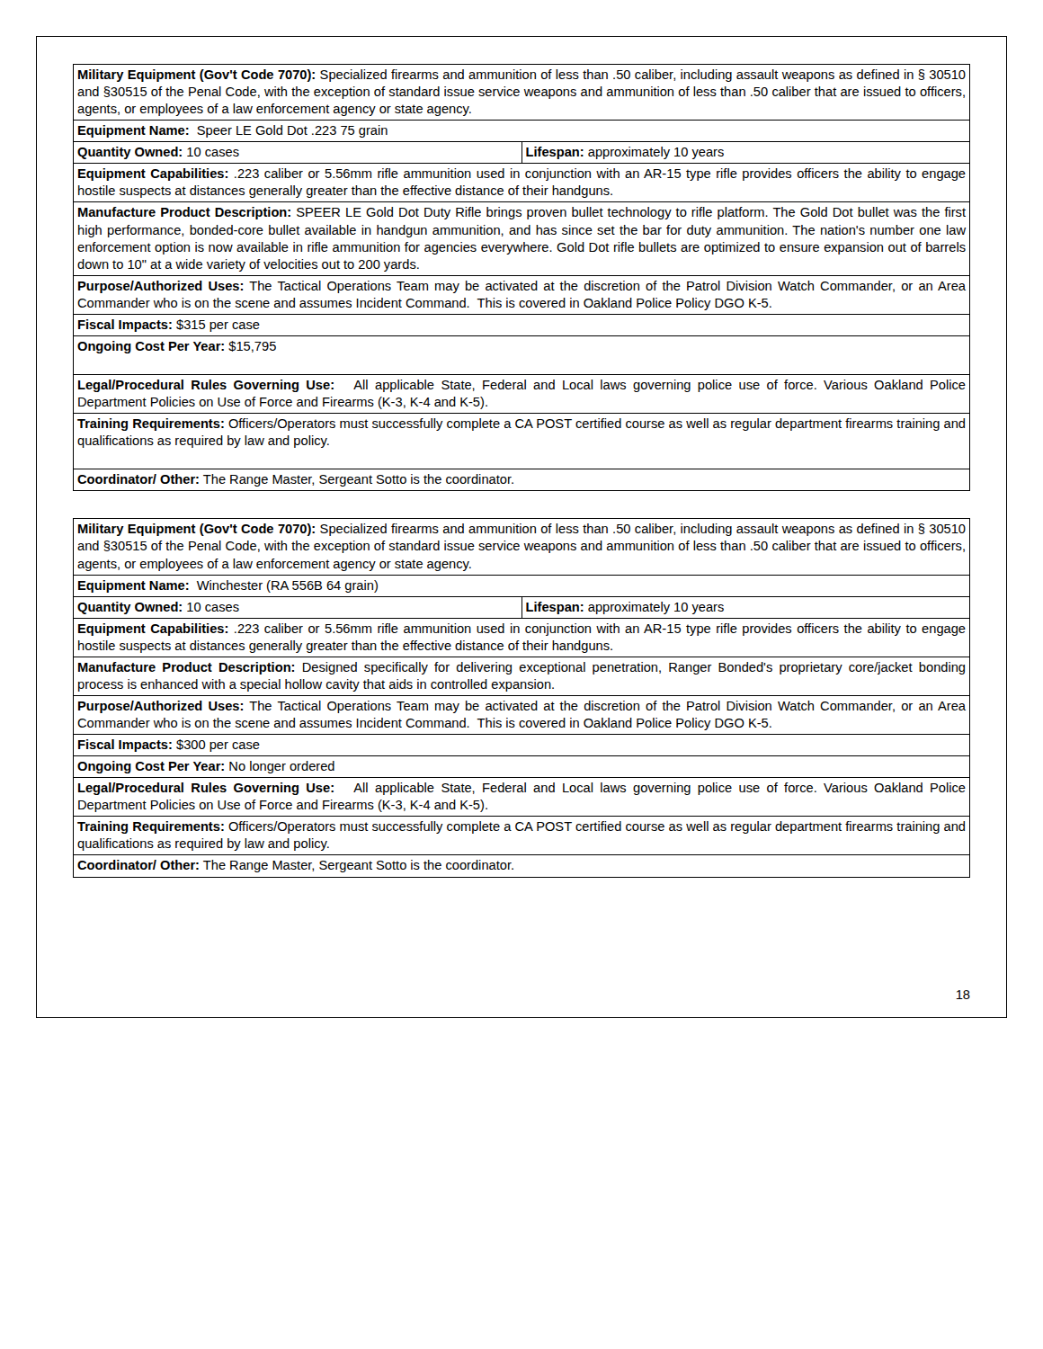| Military Equipment (Gov't Code 7070): Specialized firearms and ammunition of less than .50 caliber, including assault weapons as defined in § 30510 and §30515 of the Penal Code, with the exception of standard issue service weapons and ammunition of less than .50 caliber that are issued to officers, agents, or employees of a law enforcement agency or state agency. |
| Equipment Name: Speer LE Gold Dot .223 75 grain |
| Quantity Owned: 10 cases | Lifespan: approximately 10 years |
| Equipment Capabilities: .223 caliber or 5.56mm rifle ammunition used in conjunction with an AR-15 type rifle provides officers the ability to engage hostile suspects at distances generally greater than the effective distance of their handguns. |
| Manufacture Product Description: SPEER LE Gold Dot Duty Rifle brings proven bullet technology to rifle platform. The Gold Dot bullet was the first high performance, bonded-core bullet available in handgun ammunition, and has since set the bar for duty ammunition. The nation's number one law enforcement option is now available in rifle ammunition for agencies everywhere. Gold Dot rifle bullets are optimized to ensure expansion out of barrels down to 10" at a wide variety of velocities out to 200 yards. |
| Purpose/Authorized Uses: The Tactical Operations Team may be activated at the discretion of the Patrol Division Watch Commander, or an Area Commander who is on the scene and assumes Incident Command. This is covered in Oakland Police Policy DGO K-5. |
| Fiscal Impacts: $315 per case |
| Ongoing Cost Per Year: $15,795 |
| Legal/Procedural Rules Governing Use: All applicable State, Federal and Local laws governing police use of force. Various Oakland Police Department Policies on Use of Force and Firearms (K-3, K-4 and K-5). |
| Training Requirements: Officers/Operators must successfully complete a CA POST certified course as well as regular department firearms training and qualifications as required by law and policy. |
| Coordinator/ Other: The Range Master, Sergeant Sotto is the coordinator. |
| Military Equipment (Gov't Code 7070): Specialized firearms and ammunition of less than .50 caliber, including assault weapons as defined in § 30510 and §30515 of the Penal Code, with the exception of standard issue service weapons and ammunition of less than .50 caliber that are issued to officers, agents, or employees of a law enforcement agency or state agency. |
| Equipment Name: Winchester (RA 556B 64 grain) |
| Quantity Owned: 10 cases | Lifespan: approximately 10 years |
| Equipment Capabilities: .223 caliber or 5.56mm rifle ammunition used in conjunction with an AR-15 type rifle provides officers the ability to engage hostile suspects at distances generally greater than the effective distance of their handguns. |
| Manufacture Product Description: Designed specifically for delivering exceptional penetration, Ranger Bonded's proprietary core/jacket bonding process is enhanced with a special hollow cavity that aids in controlled expansion. |
| Purpose/Authorized Uses: The Tactical Operations Team may be activated at the discretion of the Patrol Division Watch Commander, or an Area Commander who is on the scene and assumes Incident Command. This is covered in Oakland Police Policy DGO K-5. |
| Fiscal Impacts: $300 per case |
| Ongoing Cost Per Year: No longer ordered |
| Legal/Procedural Rules Governing Use: All applicable State, Federal and Local laws governing police use of force. Various Oakland Police Department Policies on Use of Force and Firearms (K-3, K-4 and K-5). |
| Training Requirements: Officers/Operators must successfully complete a CA POST certified course as well as regular department firearms training and qualifications as required by law and policy. |
| Coordinator/ Other: The Range Master, Sergeant Sotto is the coordinator. |
18